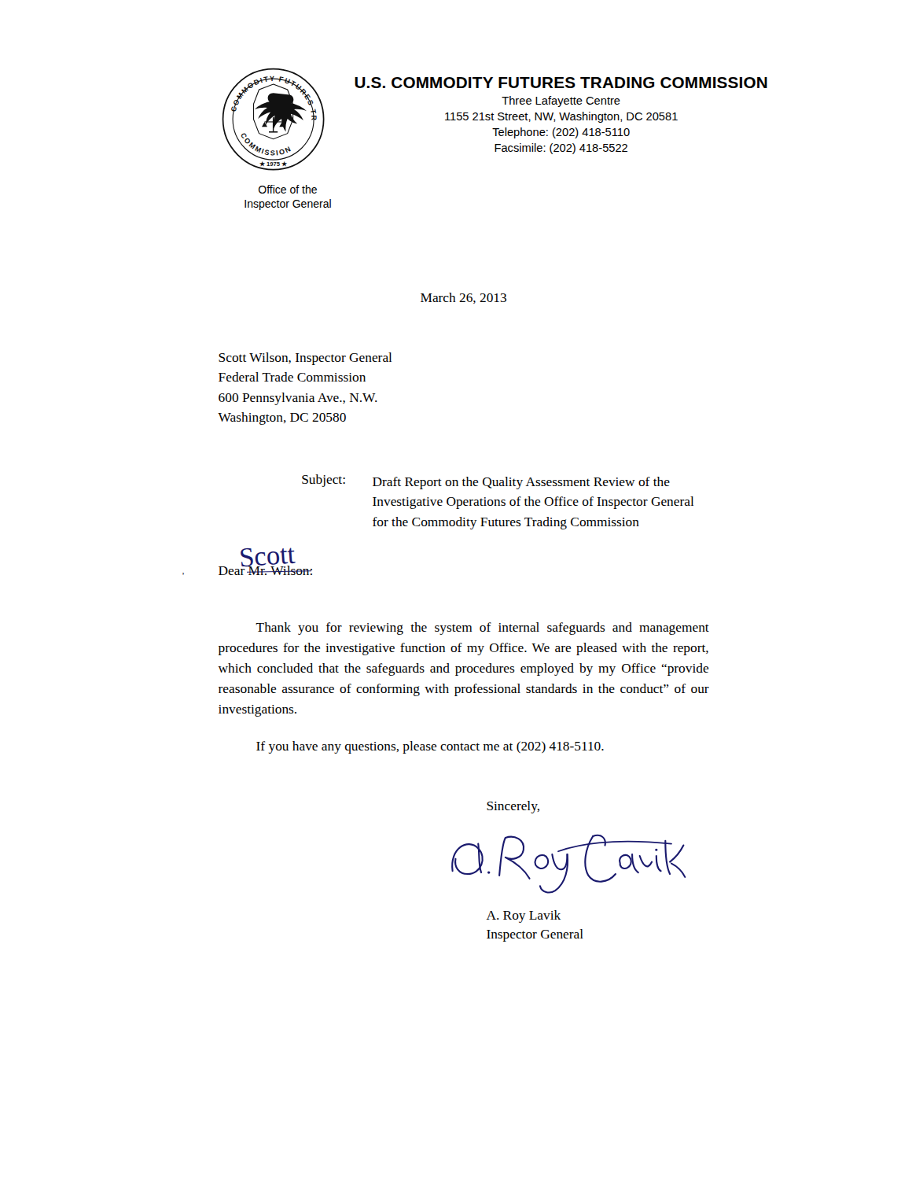COMMODITY FUTURES TRADING COMMISSION ★ 1975 ★
U.S. COMMODITY FUTURES TRADING COMMISSION
Three Lafayette Centre
1155 21st Street, NW, Washington, DC 20581
Telephone: (202) 418-5110
Facsimile: (202) 418-5522
Office of the
Inspector General
March 26, 2013
Scott Wilson, Inspector General
Federal Trade Commission
600 Pennsylvania Ave., N.W.
Washington, DC 20580
Subject:
Draft Report on the Quality Assessment Review of the Investigative Operations of the Office of Inspector General for the Commodity Futures Trading Commission
Scott Dear Mr. Wilson:
Thank you for reviewing the system of internal safeguards and management procedures for the investigative function of my Office. We are pleased with the report, which concluded that the safeguards and procedures employed by my Office “provide reasonable assurance of conforming with professional standards in the conduct” of our investigations.
If you have any questions, please contact me at (202) 418-5110.
’
Sincerely,
A. Roy Lavik
Inspector General